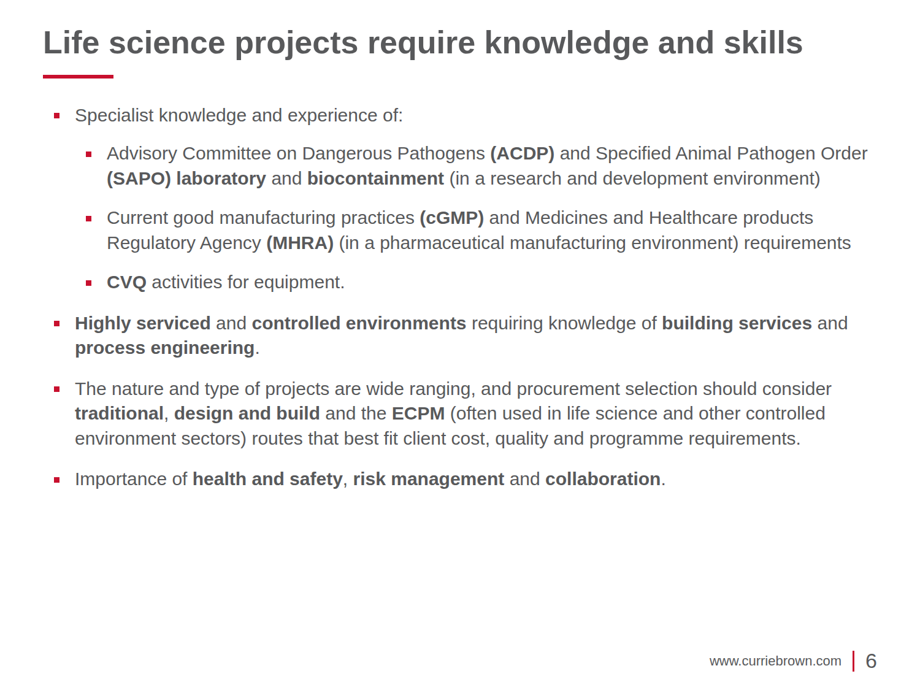Life science projects require knowledge and skills
Specialist knowledge and experience of:
Advisory Committee on Dangerous Pathogens (ACDP) and Specified Animal Pathogen Order (SAPO) laboratory and biocontainment (in a research and development environment)
Current good manufacturing practices (cGMP) and Medicines and Healthcare products Regulatory Agency (MHRA) (in a pharmaceutical manufacturing environment) requirements
CVQ activities for equipment.
Highly serviced and controlled environments requiring knowledge of building services and process engineering.
The nature and type of projects are wide ranging, and procurement selection should consider traditional, design and build and the ECPM (often used in life science and other controlled environment sectors) routes that best fit client cost, quality and programme requirements.
Importance of health and safety, risk management and collaboration.
www.curriebrown.com 6